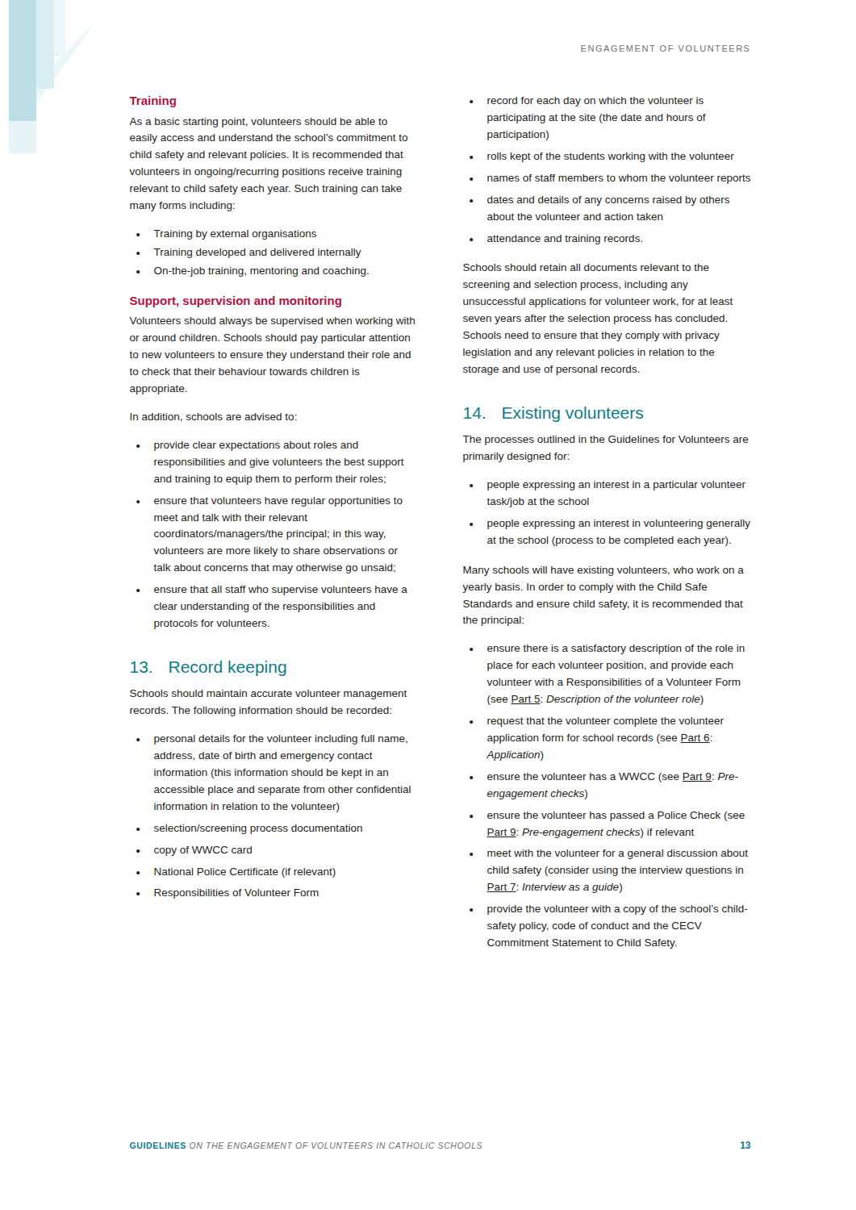Engagement of Volunteers
Training
As a basic starting point, volunteers should be able to easily access and understand the school’s commitment to child safety and relevant policies. It is recommended that volunteers in ongoing/recurring positions receive training relevant to child safety each year. Such training can take many forms including:
Training by external organisations
Training developed and delivered internally
On-the-job training, mentoring and coaching.
Support, supervision and monitoring
Volunteers should always be supervised when working with or around children. Schools should pay particular attention to new volunteers to ensure they understand their role and to check that their behaviour towards children is appropriate.
In addition, schools are advised to:
provide clear expectations about roles and responsibilities and give volunteers the best support and training to equip them to perform their roles;
ensure that volunteers have regular opportunities to meet and talk with their relevant coordinators/managers/the principal; in this way, volunteers are more likely to share observations or talk about concerns that may otherwise go unsaid;
ensure that all staff who supervise volunteers have a clear understanding of the responsibilities and protocols for volunteers.
13. Record keeping
Schools should maintain accurate volunteer management records. The following information should be recorded:
personal details for the volunteer including full name, address, date of birth and emergency contact information (this information should be kept in an accessible place and separate from other confidential information in relation to the volunteer)
selection/screening process documentation
copy of WWCC card
National Police Certificate (if relevant)
Responsibilities of Volunteer Form
record for each day on which the volunteer is participating at the site (the date and hours of participation)
rolls kept of the students working with the volunteer
names of staff members to whom the volunteer reports
dates and details of any concerns raised by others about the volunteer and action taken
attendance and training records.
Schools should retain all documents relevant to the screening and selection process, including any unsuccessful applications for volunteer work, for at least seven years after the selection process has concluded. Schools need to ensure that they comply with privacy legislation and any relevant policies in relation to the storage and use of personal records.
14. Existing volunteers
The processes outlined in the Guidelines for Volunteers are primarily designed for:
people expressing an interest in a particular volunteer task/job at the school
people expressing an interest in volunteering generally at the school (process to be completed each year).
Many schools will have existing volunteers, who work on a yearly basis. In order to comply with the Child Safe Standards and ensure child safety, it is recommended that the principal:
ensure there is a satisfactory description of the role in place for each volunteer position, and provide each volunteer with a Responsibilities of a Volunteer Form (see Part 5: Description of the volunteer role)
request that the volunteer complete the volunteer application form for school records (see Part 6: Application)
ensure the volunteer has a WWCC (see Part 9: Pre-engagement checks)
ensure the volunteer has passed a Police Check (see Part 9: Pre-engagement checks) if relevant
meet with the volunteer for a general discussion about child safety (consider using the interview questions in Part 7: Interview as a guide)
provide the volunteer with a copy of the school’s child-safety policy, code of conduct and the CECV Commitment Statement to Child Safety.
GUIDELINES ON THE ENGAGEMENT OF VOLUNTEERS IN CATHOLIC SCHOOLS
13